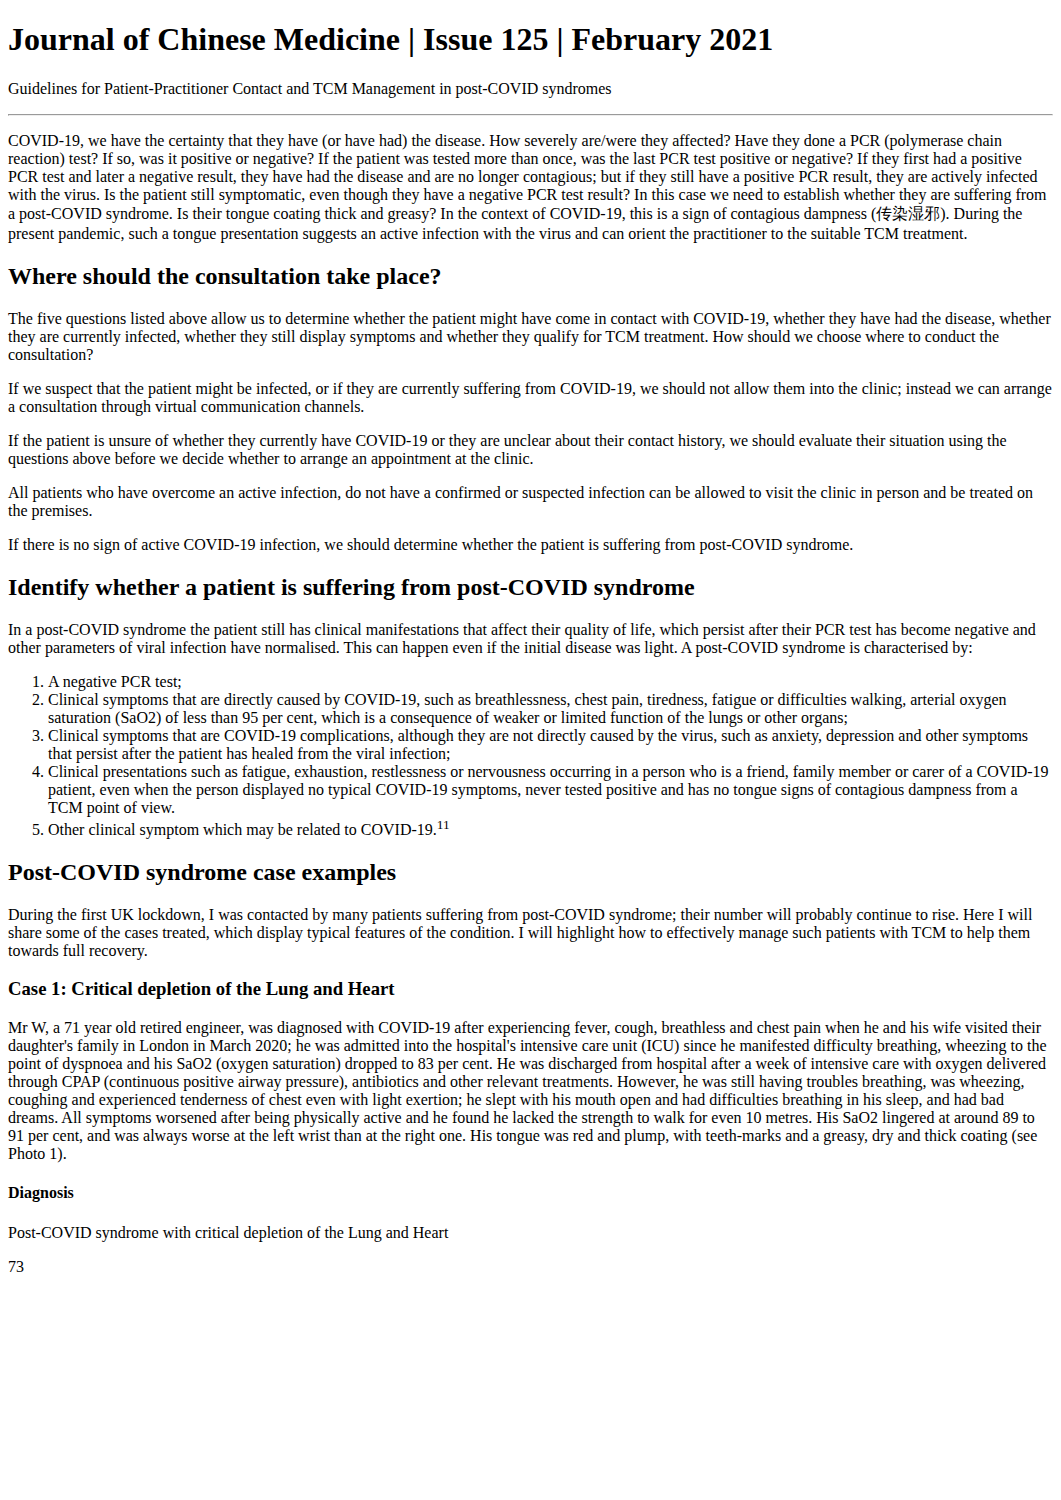Journal of Chinese Medicine | Issue 125 | February 2021
Guidelines for Patient-Practitioner Contact and TCM Management in post-COVID syndromes
COVID-19, we have the certainty that they have (or have had) the disease. How severely are/were they affected? Have they done a PCR (polymerase chain reaction) test? If so, was it positive or negative? If the patient was tested more than once, was the last PCR test positive or negative? If they first had a positive PCR test and later a negative result, they have had the disease and are no longer contagious; but if they still have a positive PCR result, they are actively infected with the virus. Is the patient still symptomatic, even though they have a negative PCR test result? In this case we need to establish whether they are suffering from a post-COVID syndrome. Is their tongue coating thick and greasy? In the context of COVID-19, this is a sign of contagious dampness (传染湿邪). During the present pandemic, such a tongue presentation suggests an active infection with the virus and can orient the practitioner to the suitable TCM treatment.
Where should the consultation take place?
The five questions listed above allow us to determine whether the patient might have come in contact with COVID-19, whether they have had the disease, whether they are currently infected, whether they still display symptoms and whether they qualify for TCM treatment. How should we choose where to conduct the consultation?
If we suspect that the patient might be infected, or if they are currently suffering from COVID-19, we should not allow them into the clinic; instead we can arrange a consultation through virtual communication channels.
If the patient is unsure of whether they currently have COVID-19 or they are unclear about their contact history, we should evaluate their situation using the questions above before we decide whether to arrange an appointment at the clinic.
All patients who have overcome an active infection, do not have a confirmed or suspected infection can be allowed to visit the clinic in person and be treated on the premises.
If there is no sign of active COVID-19 infection, we should determine whether the patient is suffering from post-COVID syndrome.
Identify whether a patient is suffering from post-COVID syndrome
In a post-COVID syndrome the patient still has clinical manifestations that affect their quality of life, which persist after their PCR test has become negative and other parameters of viral infection have normalised. This can happen even if the initial disease was light. A post-COVID syndrome is characterised by:
A negative PCR test;
Clinical symptoms that are directly caused by COVID-19, such as breathlessness, chest pain, tiredness, fatigue or difficulties walking, arterial oxygen saturation (SaO2) of less than 95 per cent, which is a consequence of weaker or limited function of the lungs or other organs;
Clinical symptoms that are COVID-19 complications, although they are not directly caused by the virus, such as anxiety, depression and other symptoms that persist after the patient has healed from the viral infection;
Clinical presentations such as fatigue, exhaustion, restlessness or nervousness occurring in a person who is a friend, family member or carer of a COVID-19 patient, even when the person displayed no typical COVID-19 symptoms, never tested positive and has no tongue signs of contagious dampness from a TCM point of view.
Other clinical symptom which may be related to COVID-19.11
Post-COVID syndrome case examples
During the first UK lockdown, I was contacted by many patients suffering from post-COVID syndrome; their number will probably continue to rise. Here I will share some of the cases treated, which display typical features of the condition. I will highlight how to effectively manage such patients with TCM to help them towards full recovery.
Case 1: Critical depletion of the Lung and Heart
Mr W, a 71 year old retired engineer, was diagnosed with COVID-19 after experiencing fever, cough, breathless and chest pain when he and his wife visited their daughter's family in London in March 2020; he was admitted into the hospital's intensive care unit (ICU) since he manifested difficulty breathing, wheezing to the point of dyspnoea and his SaO2 (oxygen saturation) dropped to 83 per cent. He was discharged from hospital after a week of intensive care with oxygen delivered through CPAP (continuous positive airway pressure), antibiotics and other relevant treatments. However, he was still having troubles breathing, was wheezing, coughing and experienced tenderness of chest even with light exertion; he slept with his mouth open and had difficulties breathing in his sleep, and had bad dreams. All symptoms worsened after being physically active and he found he lacked the strength to walk for even 10 metres. His SaO2 lingered at around 89 to 91 per cent, and was always worse at the left wrist than at the right one. His tongue was red and plump, with teeth-marks and a greasy, dry and thick coating (see Photo 1).
Diagnosis
Post-COVID syndrome with critical depletion of the Lung and Heart
73